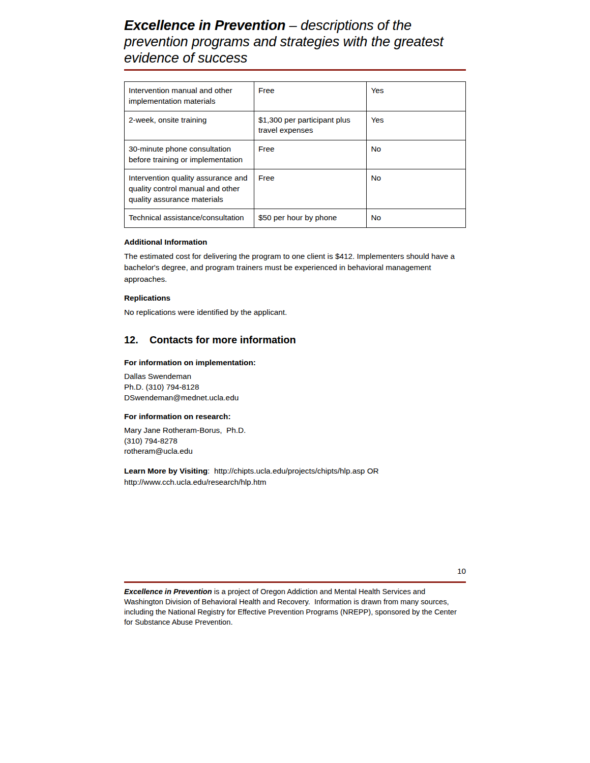Excellence in Prevention – descriptions of the prevention programs and strategies with the greatest evidence of success
| Intervention manual and other implementation materials | Free | Yes |
| 2-week, onsite training | $1,300 per participant plus travel expenses | Yes |
| 30-minute phone consultation before training or implementation | Free | No |
| Intervention quality assurance and quality control manual and other quality assurance materials | Free | No |
| Technical assistance/consultation | $50 per hour by phone | No |
Additional Information
The estimated cost for delivering the program to one client is $412. Implementers should have a bachelor's degree, and program trainers must be experienced in behavioral management approaches.
Replications
No replications were identified by the applicant.
12. Contacts for more information
For information on implementation:
Dallas Swendeman
Ph.D. (310) 794-8128
DSwendeman@mednet.ucla.edu
For information on research:
Mary Jane Rotheram-Borus, Ph.D.
(310) 794-8278
rotheram@ucla.edu
Learn More by Visiting: http://chipts.ucla.edu/projects/chipts/hlp.asp OR http://www.cch.ucla.edu/research/hlp.htm
10
Excellence in Prevention is a project of Oregon Addiction and Mental Health Services and Washington Division of Behavioral Health and Recovery. Information is drawn from many sources, including the National Registry for Effective Prevention Programs (NREPP), sponsored by the Center for Substance Abuse Prevention.